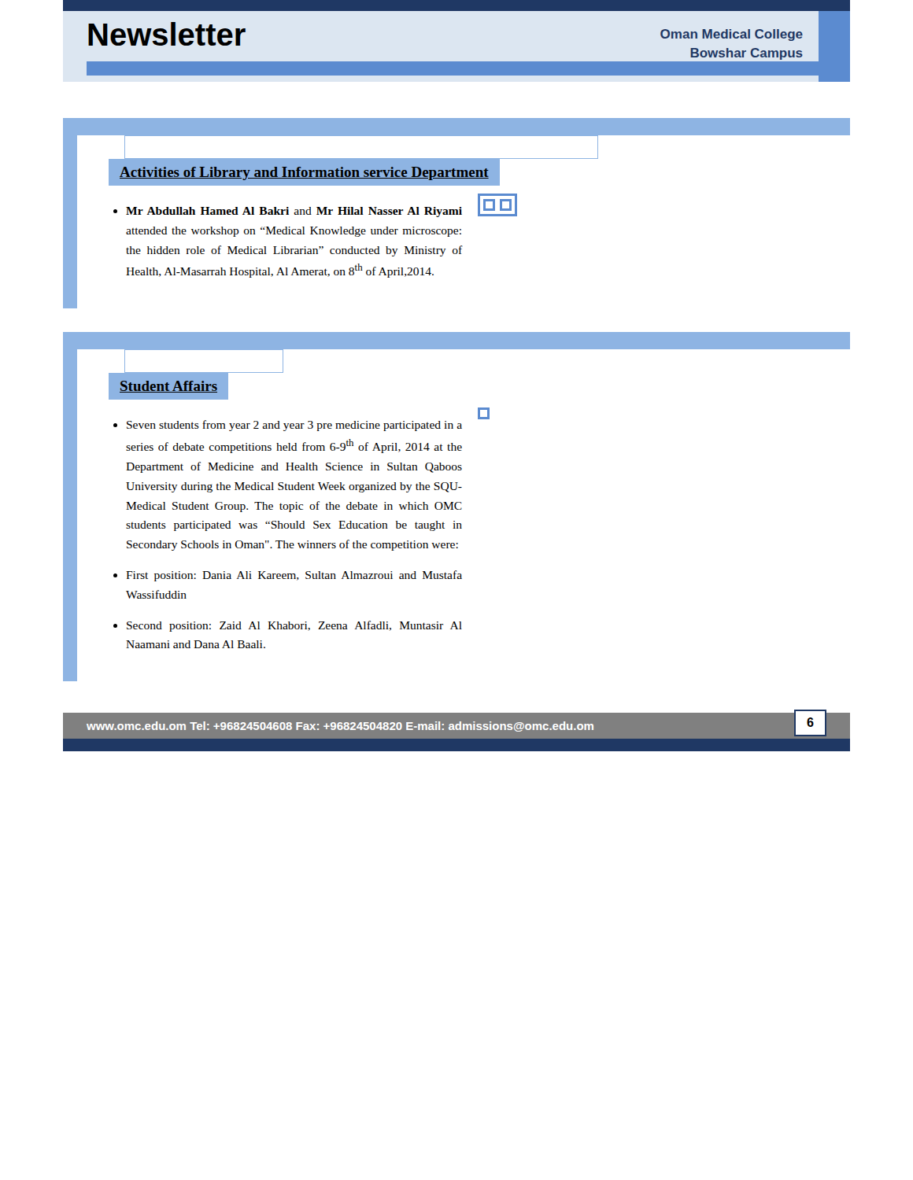Newsletter
Oman Medical College
Bowshar Campus
Activities of Library and Information service Department
Mr Abdullah Hamed Al Bakri and Mr Hilal Nasser Al Riyami attended the workshop on “Medical Knowledge under microscope: the hidden role of Medical Librarian” conducted by Ministry of Health, Al-Masarrah Hospital, Al Amerat, on 8th of April,2014.
Student Affairs
Seven students from year 2 and year 3 pre medicine participated in a series of debate competitions held from 6-9th of April, 2014 at the Department of Medicine and Health Science in Sultan Qaboos University during the Medical Student Week organized by the SQU-Medical Student Group. The topic of the debate in which OMC students participated was “Should Sex Education be taught in Secondary Schools in Oman". The winners of the competition were:
First position: Dania Ali Kareem, Sultan Almazroui and Mustafa Wassifuddin
Second position: Zaid Al Khabori, Zeena Alfadli, Muntasir Al Naamani and Dana Al Baali.
www.omc.edu.om Tel: +96824504608 Fax: +96824504820 E-mail: admissions@omc.edu.om
6